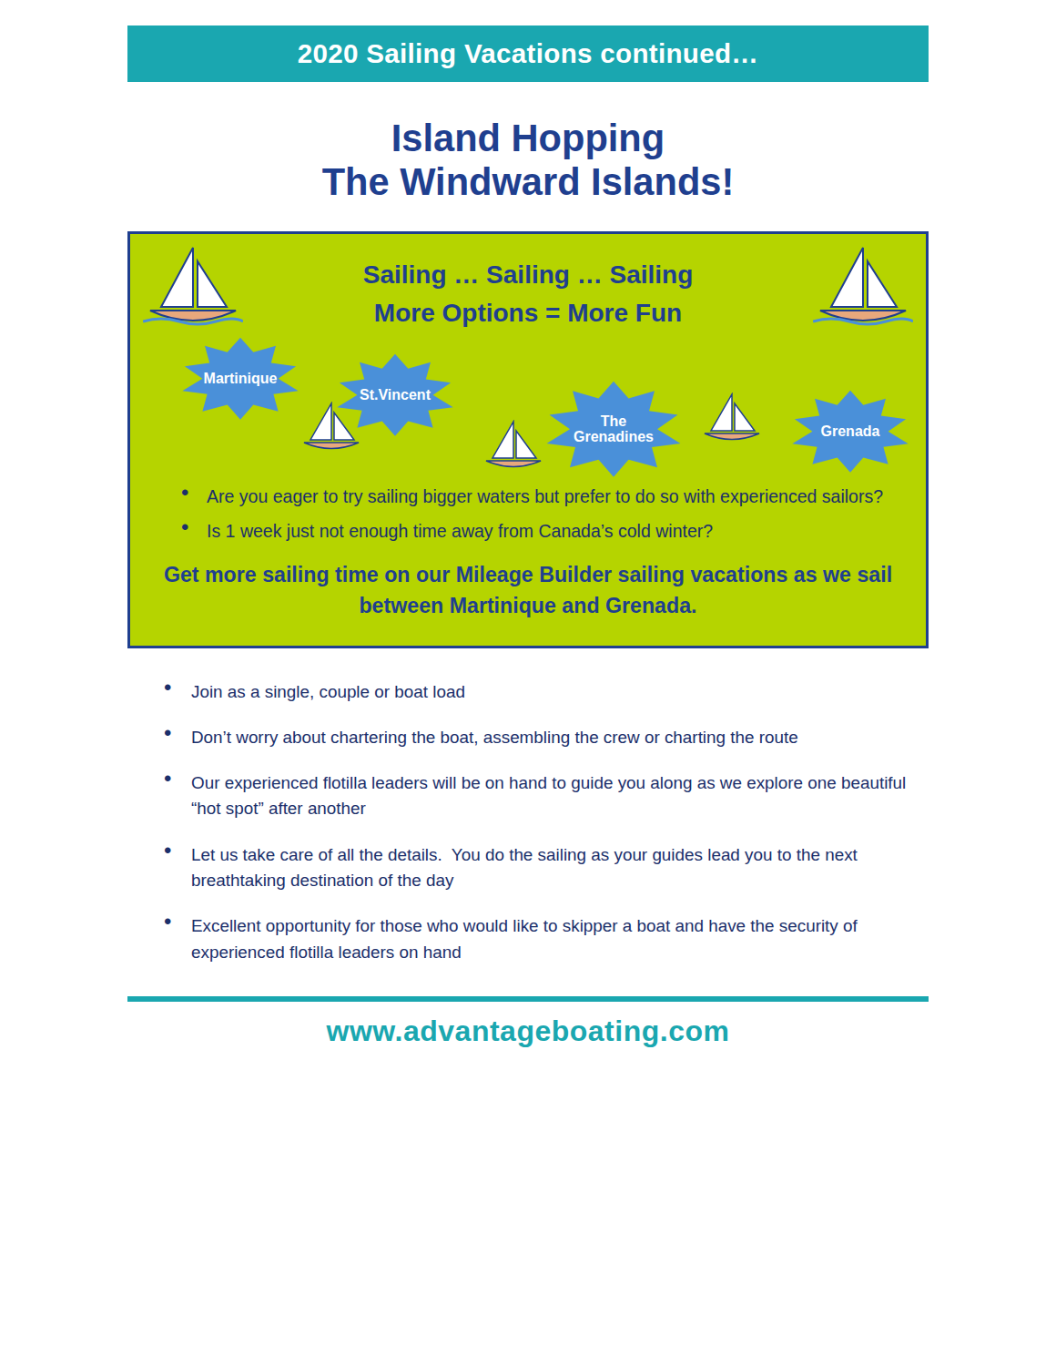2020 Sailing Vacations continued…
Island Hopping
The Windward Islands!
Sailing … Sailing … Sailing More Options = More Fun
Martinique
St.Vincent
The
Grenadines
Grenada
Are you eager to try sailing bigger waters but prefer to do so with experienced sailors?
Is 1 week just not enough time away from Canada’s cold winter?
Get more sailing time on our Mileage Builder sailing vacations as we sail between Martinique and Grenada.
Join as a single, couple or boat load
Don’t worry about chartering the boat, assembling the crew or charting the route
Our experienced flotilla leaders will be on hand to guide you along as we explore one beautiful “hot spot” after another
Let us take care of all the details. You do the sailing as your guides lead you to the next breathtaking destination of the day
Excellent opportunity for those who would like to skipper a boat and have the security of experienced flotilla leaders on hand
www.advantageboating.com